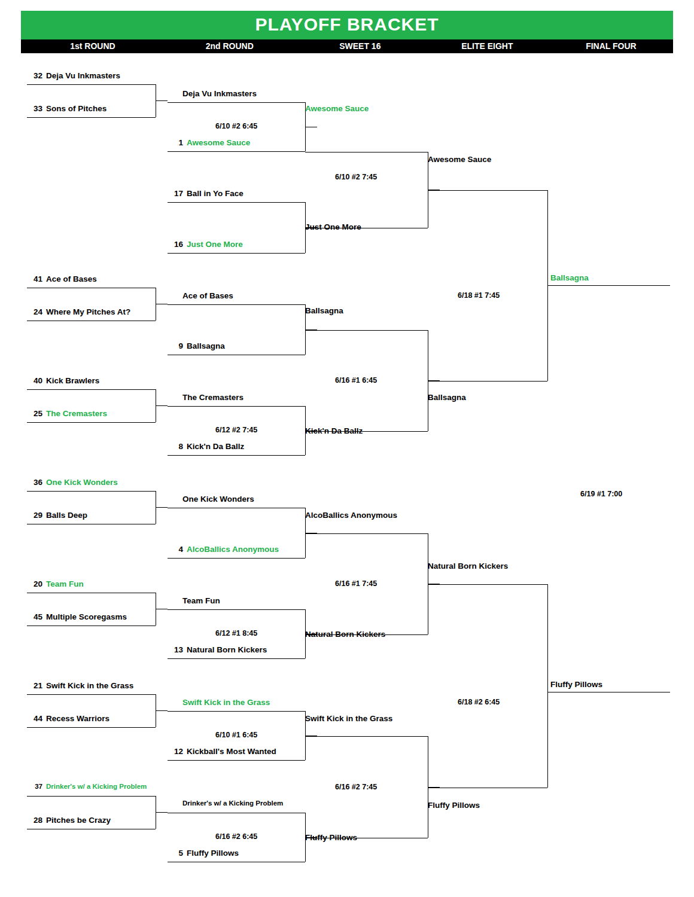PLAYOFF BRACKET
1st ROUND 2nd ROUND SWEET 16 ELITE EIGHT FINAL FOUR
32 Deja Vu Inkmasters
33 Sons of Pitches
Deja Vu Inkmasters
6/10 #2 6:45
1 Awesome Sauce
Awesome Sauce
6/10 #2 7:45
17 Ball in Yo Face
16 Just One More
Just One More
Awesome Sauce
41 Ace of Bases
24 Where My Pitches At?
Ace of Bases
9 Ballsagna
Ballsagna
40 Kick Brawlers
25 The Cremasters
The Cremasters
6/12 #2 7:45
8 Kick'n Da Ballz
Kick'n Da Ballz
6/16 #1 6:45
Ballsagna
Ballsagna
6/18 #1 7:45
36 One Kick Wonders
29 Balls Deep
One Kick Wonders
4 AlcoBallics Anonymous
AlcoBallics Anonymous
20 Team Fun
45 Multiple Scoregasms
Team Fun
6/12 #1 8:45
13 Natural Born Kickers
Natural Born Kickers
6/16 #1 7:45
Natural Born Kickers
21 Swift Kick in the Grass
44 Recess Warriors
Swift Kick in the Grass
6/10 #1 6:45
12 Kickball's Most Wanted
Swift Kick in the Grass
37 Drinker's w/ a Kicking Problem
28 Pitches be Crazy
Drinker's w/ a Kicking Problem
6/16 #2 6:45
5 Fluffy Pillows
Fluffy Pillows
6/16 #2 7:45
Fluffy Pillows
Fluffy Pillows
6/18 #2 6:45
6/19 #1 7:00